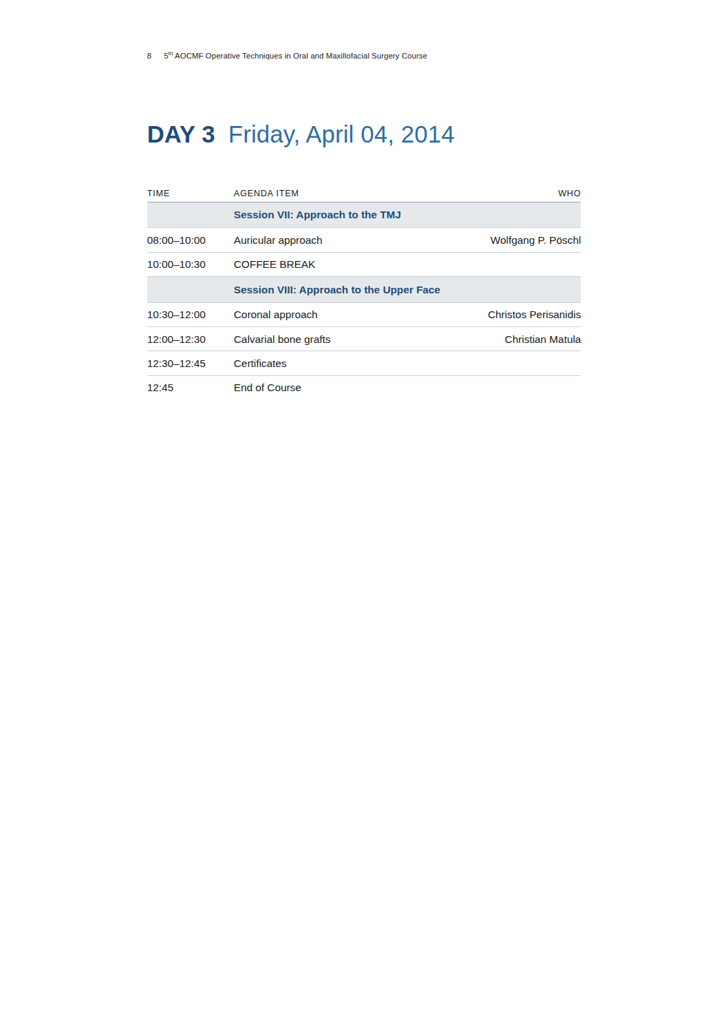85th AOCMF Operative Techniques in Oral and Maxillofacial Surgery Course
DAY 3 Friday, April 04, 2014
| Time | Agenda item | Who |
| --- | --- | --- |
| | Session VII: Approach to the TMJ | |
| 08:00–10:00 | Auricular approach | Wolfgang P. Pöschl |
| 10:00–10:30 | COFFEE BREAK | |
| | Session VIII: Approach to the Upper Face | |
| 10:30–12:00 | Coronal approach | Christos Perisanidis |
| 12:00–12:30 | Calvarial bone grafts | Christian Matula |
| 12:30–12:45 | Certificates | |
| 12:45 | End of Course | |